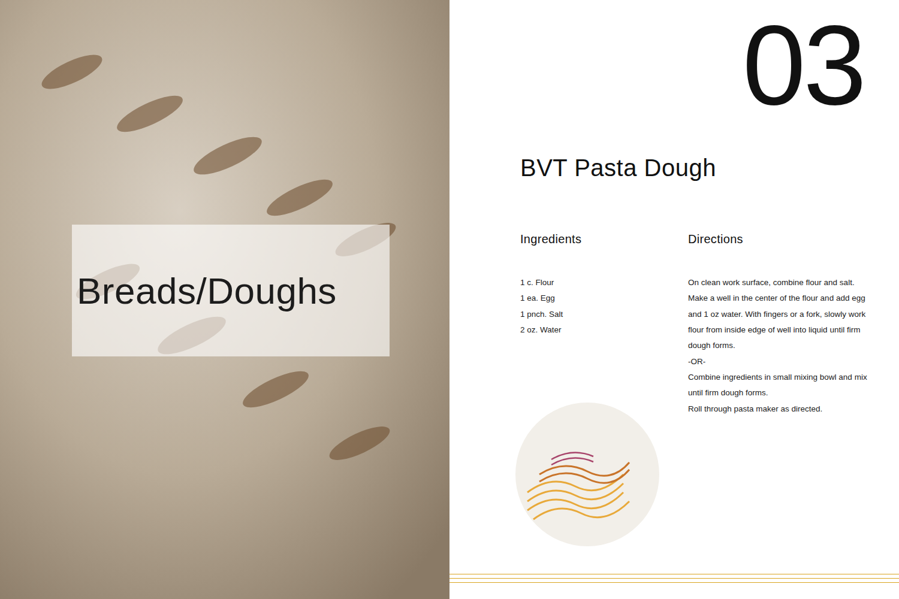Breads/Doughs
03
BVT Pasta Dough
Ingredients
1 c. Flour
1 ea. Egg
1 pnch. Salt
2 oz. Water
Directions
On clean work surface, combine flour and salt. Make a well in the center of the flour and add egg and 1 oz water. With fingers or a fork, slowly work flour from inside edge of well into liquid until firm dough forms.
-OR-
Combine ingredients in small mixing bowl and mix until firm dough forms.
Roll through pasta maker as directed.